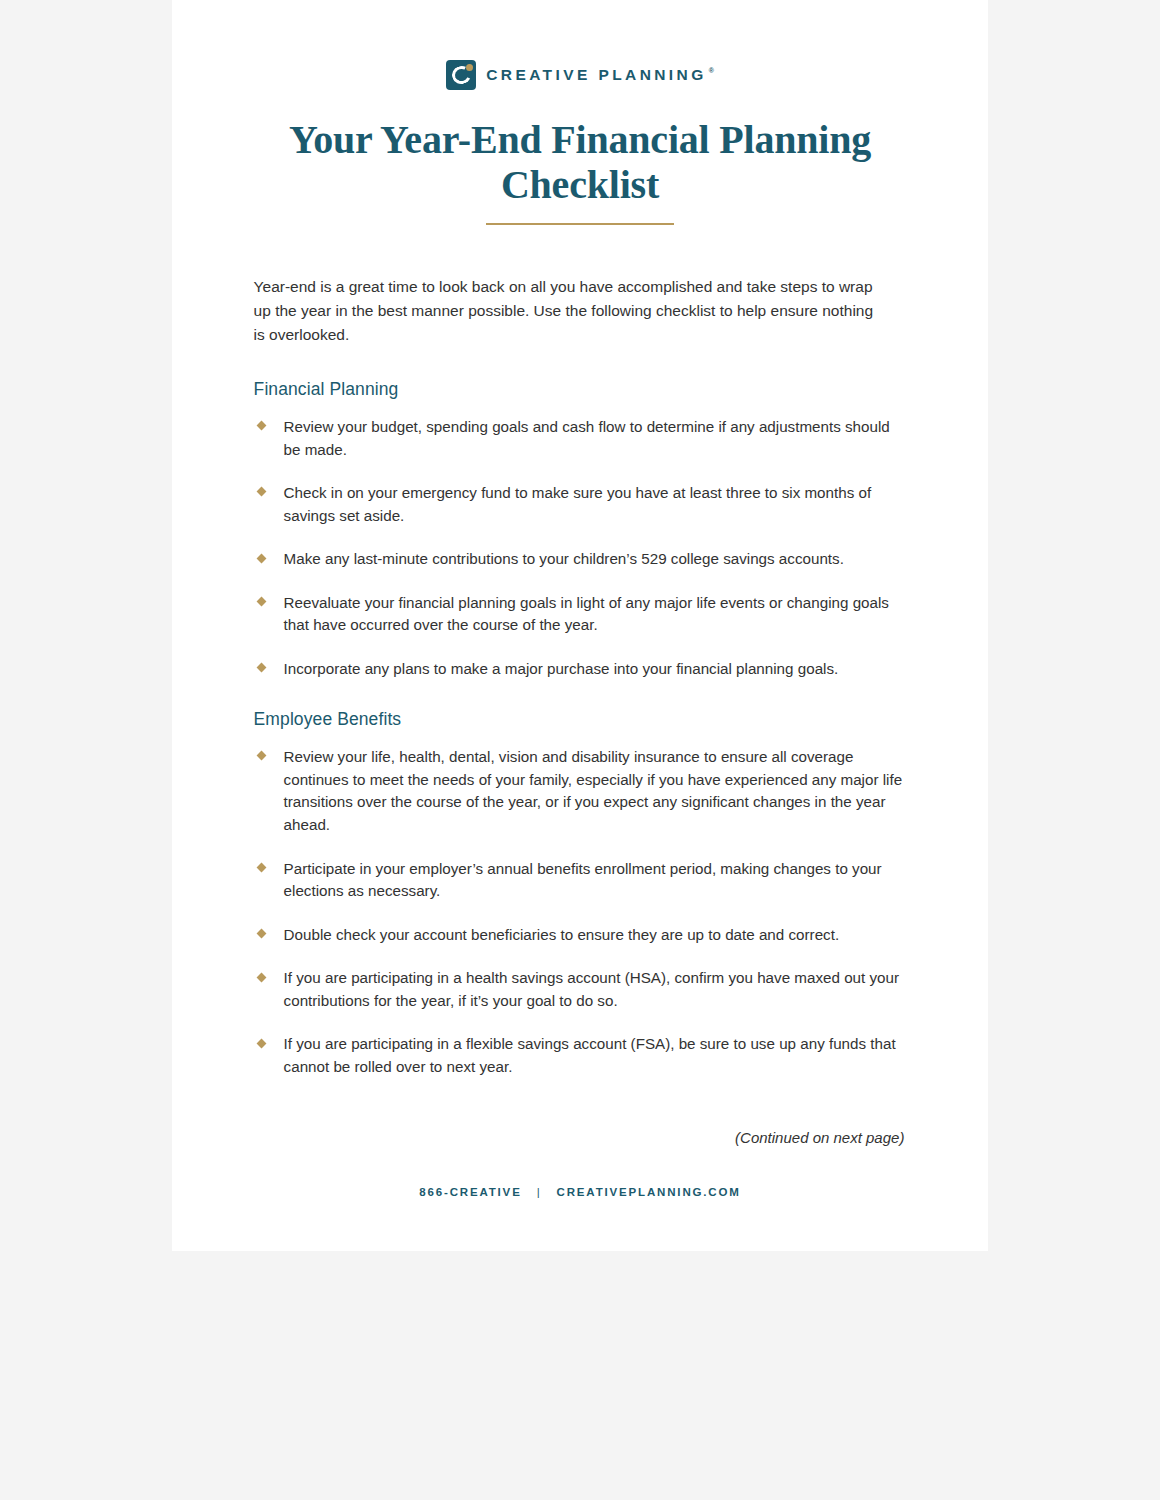Creative Planning®
Your Year-End Financial Planning Checklist
Year-end is a great time to look back on all you have accomplished and take steps to wrap up the year in the best manner possible. Use the following checklist to help ensure nothing is overlooked.
Financial Planning
Review your budget, spending goals and cash flow to determine if any adjustments should be made.
Check in on your emergency fund to make sure you have at least three to six months of savings set aside.
Make any last-minute contributions to your children’s 529 college savings accounts.
Reevaluate your financial planning goals in light of any major life events or changing goals that have occurred over the course of the year.
Incorporate any plans to make a major purchase into your financial planning goals.
Employee Benefits
Review your life, health, dental, vision and disability insurance to ensure all coverage continues to meet the needs of your family, especially if you have experienced any major life transitions over the course of the year, or if you expect any significant changes in the year ahead.
Participate in your employer’s annual benefits enrollment period, making changes to your elections as necessary.
Double check your account beneficiaries to ensure they are up to date and correct.
If you are participating in a health savings account (HSA), confirm you have maxed out your contributions for the year, if it’s your goal to do so.
If you are participating in a flexible savings account (FSA), be sure to use up any funds that cannot be rolled over to next year.
(Continued on next page)
866-CREATIVE | CREATIVEPLANNING.COM